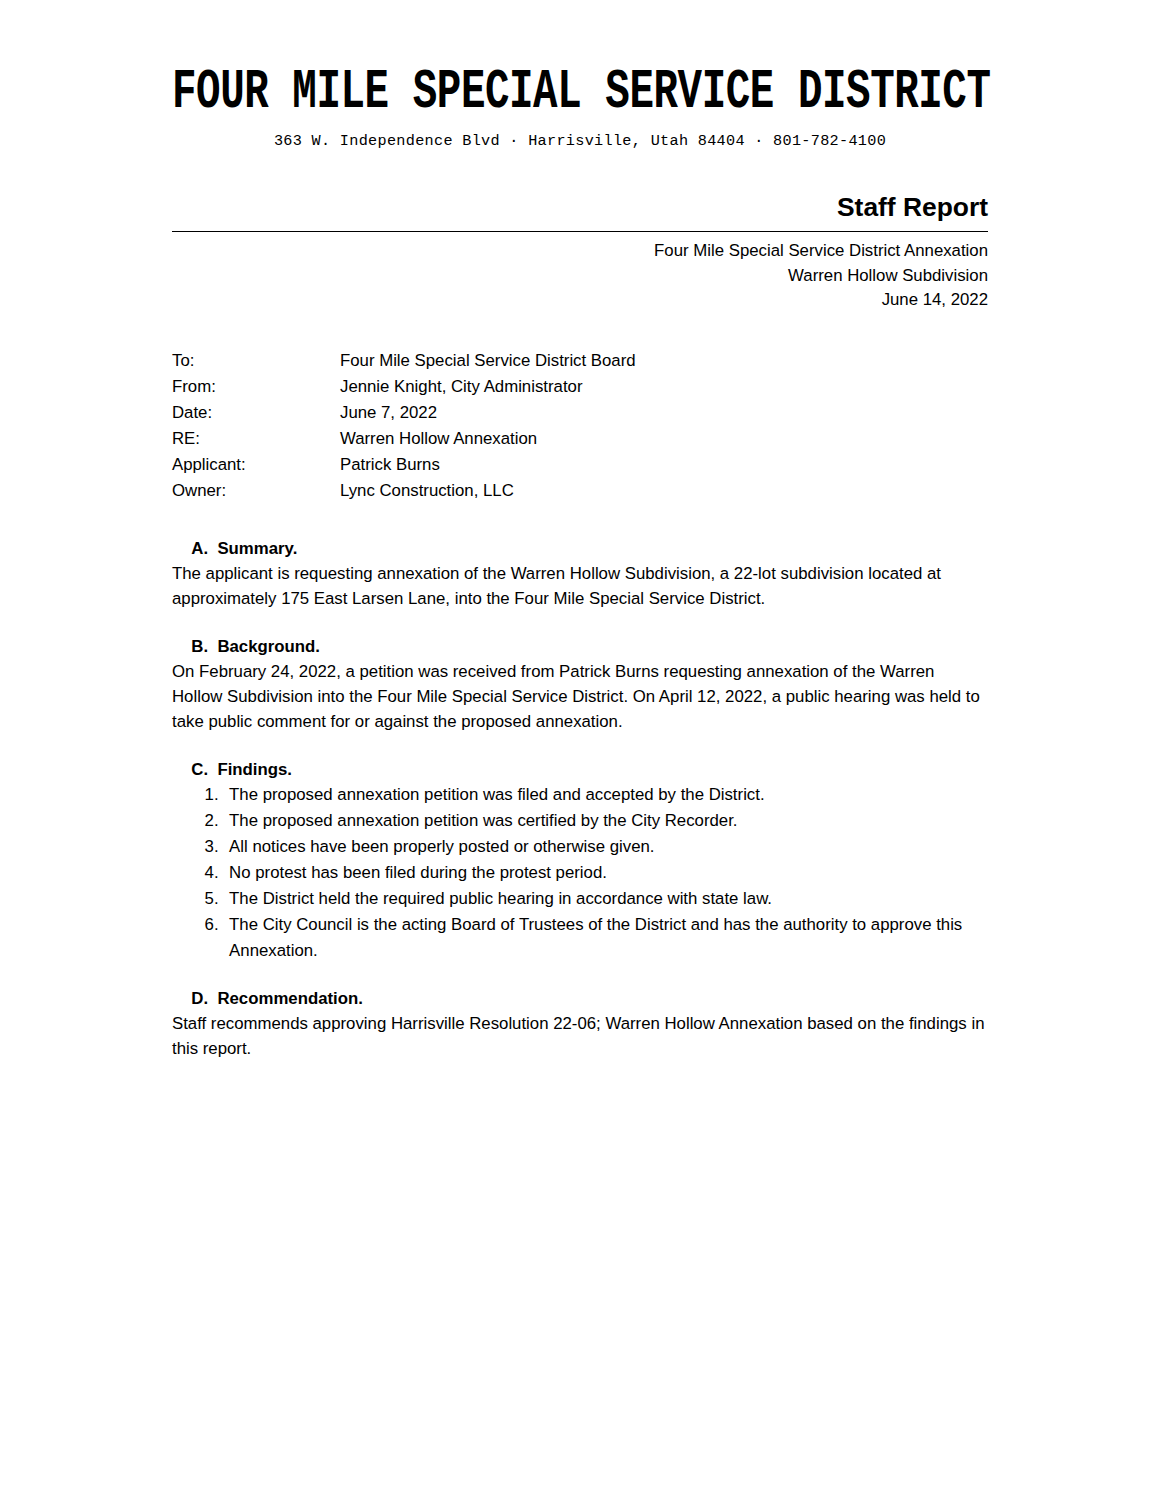FOUR MILE SPECIAL SERVICE DISTRICT
363 W. Independence Blvd · Harrisville, Utah 84404 · 801-782-4100
Staff Report
Four Mile Special Service District Annexation
Warren Hollow Subdivision
June 14, 2022
| To: | Four Mile Special Service District Board |
| From: | Jennie Knight, City Administrator |
| Date: | June 7, 2022 |
| RE: | Warren Hollow Annexation |
| Applicant: | Patrick Burns |
| Owner: | Lync Construction, LLC |
A. Summary.
The applicant is requesting annexation of the Warren Hollow Subdivision, a 22-lot subdivision located at approximately 175 East Larsen Lane, into the Four Mile Special Service District.
B. Background.
On February 24, 2022, a petition was received from Patrick Burns requesting annexation of the Warren Hollow Subdivision into the Four Mile Special Service District. On April 12, 2022, a public hearing was held to take public comment for or against the proposed annexation.
C. Findings.
The proposed annexation petition was filed and accepted by the District.
The proposed annexation petition was certified by the City Recorder.
All notices have been properly posted or otherwise given.
No protest has been filed during the protest period.
The District held the required public hearing in accordance with state law.
The City Council is the acting Board of Trustees of the District and has the authority to approve this Annexation.
D. Recommendation.
Staff recommends approving Harrisville Resolution 22-06; Warren Hollow Annexation based on the findings in this report.